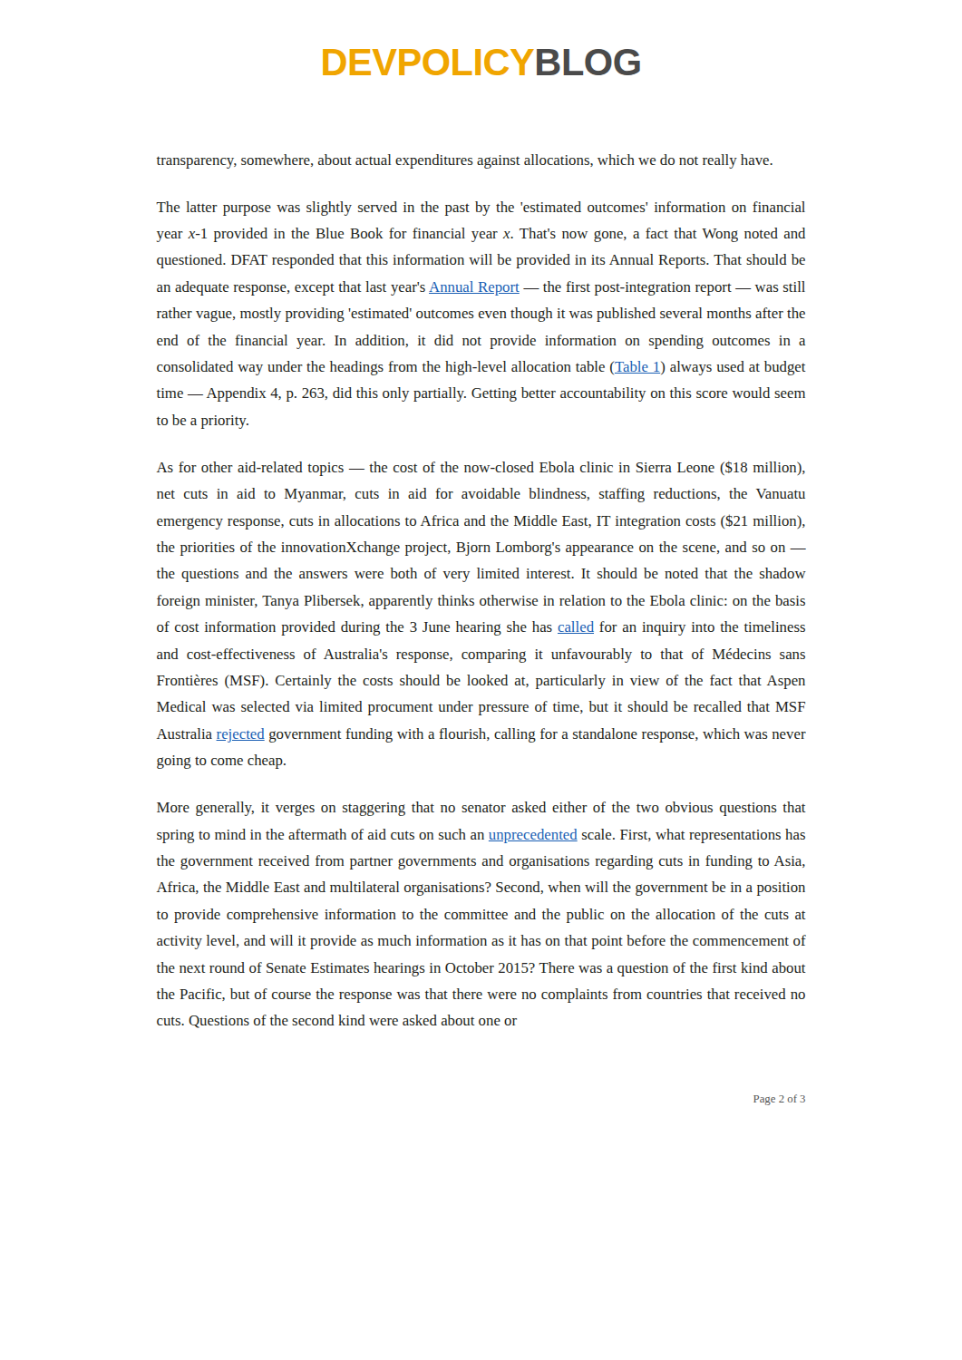DEVPOLICY BLOG
transparency, somewhere, about actual expenditures against allocations, which we do not really have.
The latter purpose was slightly served in the past by the 'estimated outcomes' information on financial year x-1 provided in the Blue Book for financial year x. That's now gone, a fact that Wong noted and questioned. DFAT responded that this information will be provided in its Annual Reports. That should be an adequate response, except that last year's Annual Report — the first post-integration report — was still rather vague, mostly providing 'estimated' outcomes even though it was published several months after the end of the financial year. In addition, it did not provide information on spending outcomes in a consolidated way under the headings from the high-level allocation table (Table 1) always used at budget time — Appendix 4, p. 263, did this only partially. Getting better accountability on this score would seem to be a priority.
As for other aid-related topics — the cost of the now-closed Ebola clinic in Sierra Leone ($18 million), net cuts in aid to Myanmar, cuts in aid for avoidable blindness, staffing reductions, the Vanuatu emergency response, cuts in allocations to Africa and the Middle East, IT integration costs ($21 million), the priorities of the innovationXchange project, Bjorn Lomborg's appearance on the scene, and so on — the questions and the answers were both of very limited interest. It should be noted that the shadow foreign minister, Tanya Plibersek, apparently thinks otherwise in relation to the Ebola clinic: on the basis of cost information provided during the 3 June hearing she has called for an inquiry into the timeliness and cost-effectiveness of Australia's response, comparing it unfavourably to that of Médecins sans Frontières (MSF). Certainly the costs should be looked at, particularly in view of the fact that Aspen Medical was selected via limited procument under pressure of time, but it should be recalled that MSF Australia rejected government funding with a flourish, calling for a standalone response, which was never going to come cheap.
More generally, it verges on staggering that no senator asked either of the two obvious questions that spring to mind in the aftermath of aid cuts on such an unprecedented scale. First, what representations has the government received from partner governments and organisations regarding cuts in funding to Asia, Africa, the Middle East and multilateral organisations? Second, when will the government be in a position to provide comprehensive information to the committee and the public on the allocation of the cuts at activity level, and will it provide as much information as it has on that point before the commencement of the next round of Senate Estimates hearings in October 2015? There was a question of the first kind about the Pacific, but of course the response was that there were no complaints from countries that received no cuts. Questions of the second kind were asked about one or
Page 2 of 3